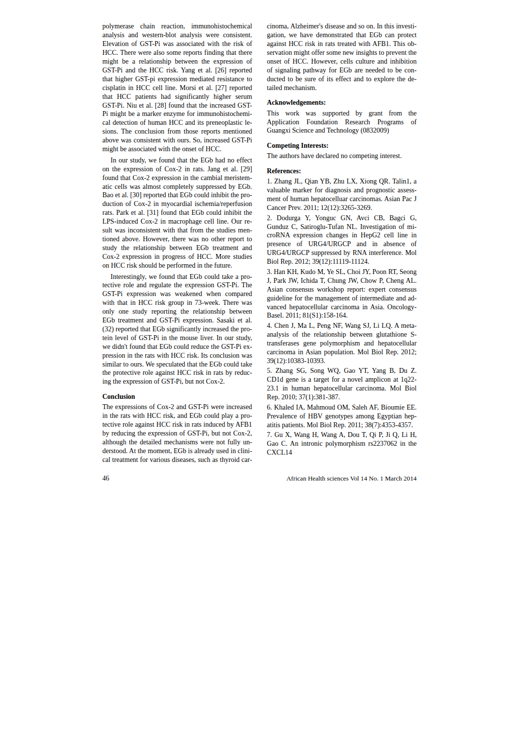polymerase chain reaction, immunohistochemical analysis and western-blot analysis were consistent. Elevation of GST-Pi was associated with the risk of HCC. There were also some reports finding that there might be a relationship between the expression of GST-Pi and the HCC risk. Yang et al. [26] reported that higher GST-pi expression mediated resistance to cisplatin in HCC cell line. Morsi et al. [27] reported that HCC patients had significantly higher serum GST-Pi. Niu et al. [28] found that the increased GST-Pi might be a marker enzyme for immunohistochemical detection of human HCC and its preneoplastic lesions. The conclusion from those reports mentioned above was consistent with ours. So, increased GST-Pi might be associated with the onset of HCC.
In our study, we found that the EGb had no effect on the expression of Cox-2 in rats. Jang et al. [29] found that Cox-2 expression in the cambial meristematic cells was almost completely suppressed by EGb. Bao et al. [30] reported that EGb could inhibit the production of Cox-2 in myocardial ischemia/reperfusion rats. Park et al. [31] found that EGb could inhibit the LPS-induced Cox-2 in macrophage cell line. Our result was inconsistent with that from the studies mentioned above. However, there was no other report to study the relationship between EGb treatment and Cox-2 expression in progress of HCC. More studies on HCC risk should be performed in the future.
Interestingly, we found that EGb could take a protective role and regulate the expression GST-Pi. The GST-Pi expression was weakened when compared with that in HCC risk group in 73-week. There was only one study reporting the relationship between EGb treatment and GST-Pi expression. Sasaki et al. (32) reported that EGb significantly increased the protein level of GST-Pi in the mouse liver. In our study, we didn't found that EGb could reduce the GST-Pi expression in the rats with HCC risk. Its conclusion was similar to ours. We speculated that the EGb could take the protective role against HCC risk in rats by reducing the expression of GST-Pi, but not Cox-2.
Conclusion
The expressions of Cox-2 and GST-Pi were increased in the rats with HCC risk, and EGb could play a protective role against HCC risk in rats induced by AFB1 by reducing the expression of GST-Pi, but not Cox-2, although the detailed mechanisms were not fully understood. At the moment, EGb is already used in clinical treatment for various diseases, such as thyroid carcinoma, Alzheimer's disease and so on. In this investigation, we have demonstrated that EGb can protect against HCC risk in rats treated with AFB1. This observation might offer some new insights to prevent the onset of HCC. However, cells culture and inhibition of signaling pathway for EGb are needed to be conducted to be sure of its effect and to explore the detailed mechanism.
Acknowledgements:
This work was supported by grant from the Application Foundation Research Programs of Guangxi Science and Technology (0832009)
Competing Interests:
The authors have declared no competing interest.
References:
1. Zhang JL, Qian YB, Zhu LX, Xiong QR. Talin1, a valuable marker for diagnosis and prognostic assessment of human hepatocelluar carcinomas. Asian Pac J Cancer Prev. 2011; 12(12):3265-3269.
2. Dodurga Y, Yonguc GN, Avci CB, Bagci G, Gunduz C, Satiroglu-Tufan NL. Investigation of microRNA expression changes in HepG2 cell line in presence of URG4/URGCP and in absence of URG4/URGCP suppressed by RNA interference. Mol Biol Rep. 2012; 39(12):11119-11124.
3. Han KH, Kudo M, Ye SL, Choi JY, Poon RT, Seong J, Park JW, Ichida T, Chung JW, Chow P, Cheng AL. Asian consensus workshop report: expert consensus guideline for the management of intermediate and advanced hepatocellular carcinoma in Asia. Oncology-Basel. 2011; 81(S1):158-164.
4. Chen J, Ma L, Peng NF, Wang SJ, Li LQ. A meta-analysis of the relationship between glutathione S-transferases gene polymorphism and hepatocellular carcinoma in Asian population. Mol Biol Rep. 2012; 39(12):10383-10393.
5. Zhang SG, Song WQ, Gao YT, Yang B, Du Z. CD1d gene is a target for a novel amplicon at 1q22-23.1 in human hepatocellular carcinoma. Mol Biol Rep. 2010; 37(1):381-387.
6. Khaled IA, Mahmoud OM, Saleh AF, Bioumie EE. Prevalence of HBV genotypes among Egyptian hepatitis patients. Mol Biol Rep. 2011; 38(7):4353-4357.
7. Gu X, Wang H, Wang A, Dou T, Qi P, Ji Q, Li H, Gao C. An intronic polymorphism rs2237062 in the CXCL14
46 African Health sciences Vol 14 No. 1 March 2014